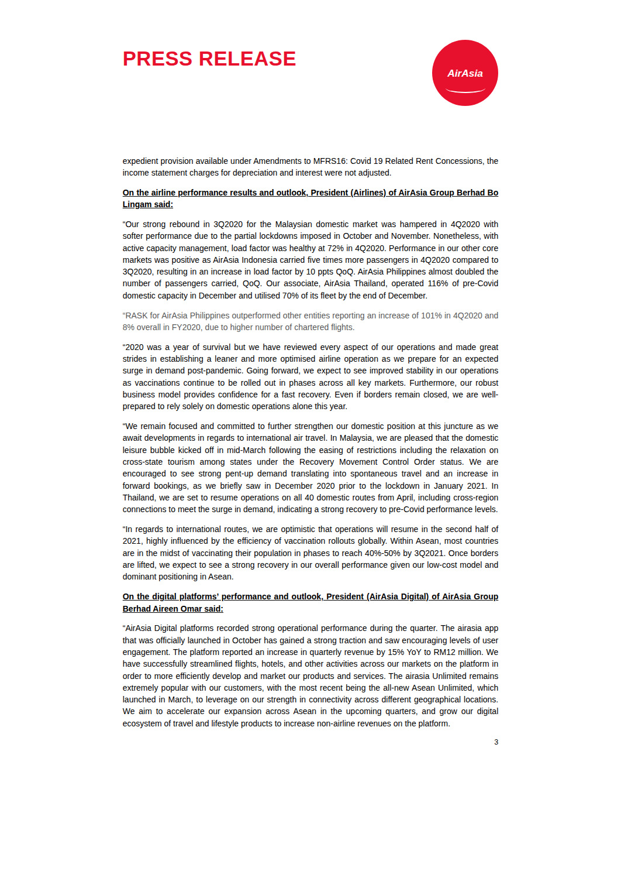PRESS RELEASE
AirAsia
expedient provision available under Amendments to MFRS16: Covid 19 Related Rent Concessions, the income statement charges for depreciation and interest were not adjusted.
On the airline performance results and outlook, President (Airlines) of AirAsia Group Berhad Bo Lingam said:
“Our strong rebound in 3Q2020 for the Malaysian domestic market was hampered in 4Q2020 with softer performance due to the partial lockdowns imposed in October and November. Nonetheless, with active capacity management, load factor was healthy at 72% in 4Q2020. Performance in our other core markets was positive as AirAsia Indonesia carried five times more passengers in 4Q2020 compared to 3Q2020, resulting in an increase in load factor by 10 ppts QoQ. AirAsia Philippines almost doubled the number of passengers carried, QoQ. Our associate, AirAsia Thailand, operated 116% of pre-Covid domestic capacity in December and utilised 70% of its fleet by the end of December.
“RASK for AirAsia Philippines outperformed other entities reporting an increase of 101% in 4Q2020 and 8% overall in FY2020, due to higher number of chartered flights.
“2020 was a year of survival but we have reviewed every aspect of our operations and made great strides in establishing a leaner and more optimised airline operation as we prepare for an expected surge in demand post-pandemic. Going forward, we expect to see improved stability in our operations as vaccinations continue to be rolled out in phases across all key markets. Furthermore, our robust business model provides confidence for a fast recovery. Even if borders remain closed, we are well-prepared to rely solely on domestic operations alone this year.
“We remain focused and committed to further strengthen our domestic position at this juncture as we await developments in regards to international air travel. In Malaysia, we are pleased that the domestic leisure bubble kicked off in mid-March following the easing of restrictions including the relaxation on cross-state tourism among states under the Recovery Movement Control Order status. We are encouraged to see strong pent-up demand translating into spontaneous travel and an increase in forward bookings, as we briefly saw in December 2020 prior to the lockdown in January 2021. In Thailand, we are set to resume operations on all 40 domestic routes from April, including cross-region connections to meet the surge in demand, indicating a strong recovery to pre-Covid performance levels.
“In regards to international routes, we are optimistic that operations will resume in the second half of 2021, highly influenced by the efficiency of vaccination rollouts globally. Within Asean, most countries are in the midst of vaccinating their population in phases to reach 40%-50% by 3Q2021. Once borders are lifted, we expect to see a strong recovery in our overall performance given our low-cost model and dominant positioning in Asean.
On the digital platforms’ performance and outlook, President (AirAsia Digital) of AirAsia Group Berhad Aireen Omar said:
“AirAsia Digital platforms recorded strong operational performance during the quarter. The airasia app that was officially launched in October has gained a strong traction and saw encouraging levels of user engagement. The platform reported an increase in quarterly revenue by 15% YoY to RM12 million. We have successfully streamlined flights, hotels, and other activities across our markets on the platform in order to more efficiently develop and market our products and services. The airasia Unlimited remains extremely popular with our customers, with the most recent being the all-new Asean Unlimited, which launched in March, to leverage on our strength in connectivity across different geographical locations. We aim to accelerate our expansion across Asean in the upcoming quarters, and grow our digital ecosystem of travel and lifestyle products to increase non-airline revenues on the platform.
3